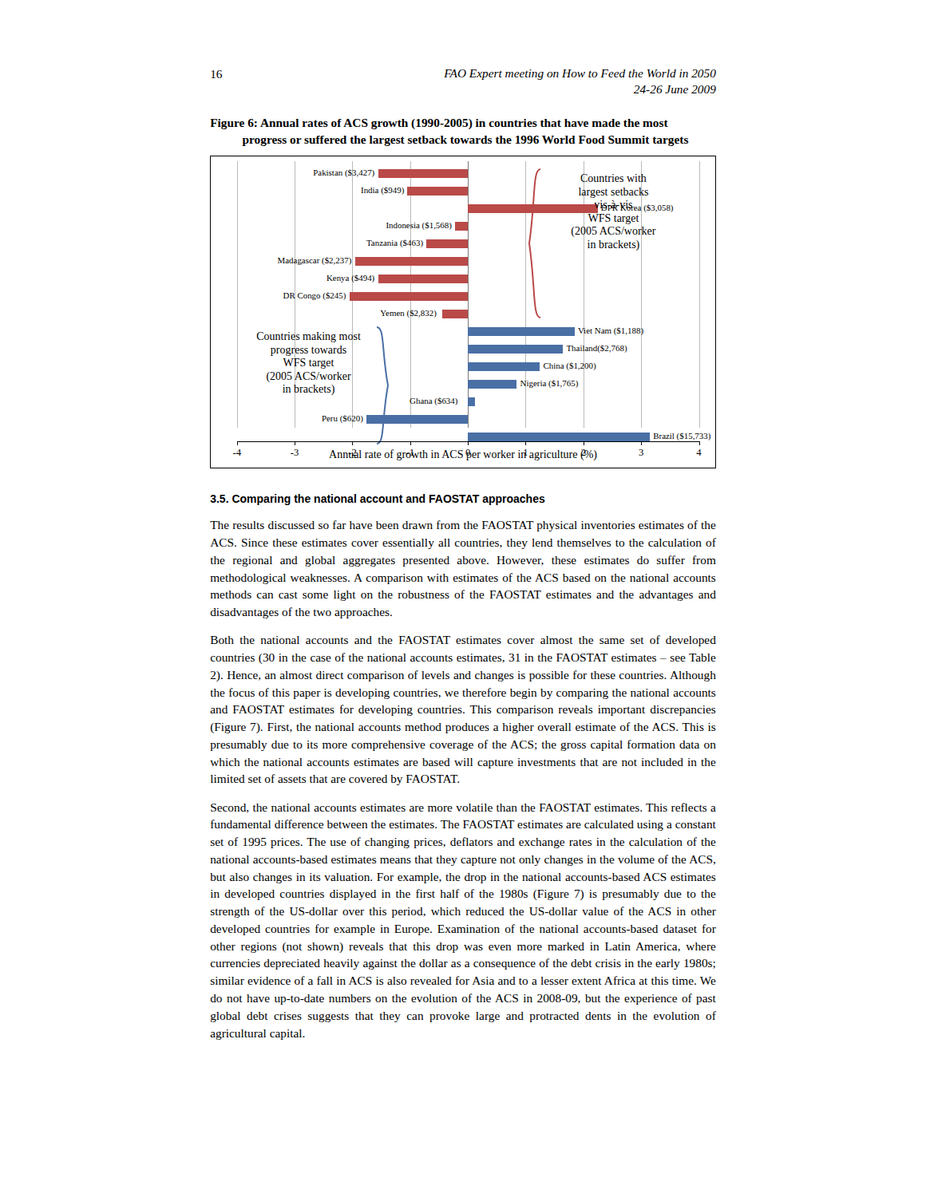16
FAO Expert meeting on How to Feed the World in 2050
24-26 June 2009
Figure 6: Annual rates of ACS growth (1990-2005) in countries that have made the most progress or suffered the largest setback towards the 1996 World Food Summit targets
Pakistan ($3,427)
India ($949)
DPR Korea ($3,058)
Indonesia ($1,568)
Tanzania ($463)
Madagascar ($2,237)
Kenya ($494)
DR Congo ($245)
Yemen ($2,832)
Viet Nam ($1,188)
Thailand($2,768)
China ($1,200)
Nigeria ($1,765)
Ghana ($634)
Peru ($620)
Brazil ($15,733)
Countries with
largest setbacks
vis-à-vis
WFS target
(2005 ACS/worker
in brackets)
Countries making most
progress towards
WFS target
(2005 ACS/worker
in brackets)
-4
-3
-2
-1
0
1
2
3
4
Annual rate of growth in ACS per worker in agriculture (%)
3.5. Comparing the national account and FAOSTAT approaches
The results discussed so far have been drawn from the FAOSTAT physical inventories estimates of the ACS. Since these estimates cover essentially all countries, they lend themselves to the calculation of the regional and global aggregates presented above. However, these estimates do suffer from methodological weaknesses. A comparison with estimates of the ACS based on the national accounts methods can cast some light on the robustness of the FAOSTAT estimates and the advantages and disadvantages of the two approaches.
Both the national accounts and the FAOSTAT estimates cover almost the same set of developed countries (30 in the case of the national accounts estimates, 31 in the FAOSTAT estimates – see Table 2). Hence, an almost direct comparison of levels and changes is possible for these countries. Although the focus of this paper is developing countries, we therefore begin by comparing the national accounts and FAOSTAT estimates for developing countries. This comparison reveals important discrepancies (Figure 7). First, the national accounts method produces a higher overall estimate of the ACS. This is presumably due to its more comprehensive coverage of the ACS; the gross capital formation data on which the national accounts estimates are based will capture investments that are not included in the limited set of assets that are covered by FAOSTAT.
Second, the national accounts estimates are more volatile than the FAOSTAT estimates. This reflects a fundamental difference between the estimates. The FAOSTAT estimates are calculated using a constant set of 1995 prices. The use of changing prices, deflators and exchange rates in the calculation of the national accounts-based estimates means that they capture not only changes in the volume of the ACS, but also changes in its valuation. For example, the drop in the national accounts-based ACS estimates in developed countries displayed in the first half of the 1980s (Figure 7) is presumably due to the strength of the US-dollar over this period, which reduced the US-dollar value of the ACS in other developed countries for example in Europe. Examination of the national accounts-based dataset for other regions (not shown) reveals that this drop was even more marked in Latin America, where currencies depreciated heavily against the dollar as a consequence of the debt crisis in the early 1980s; similar evidence of a fall in ACS is also revealed for Asia and to a lesser extent Africa at this time. We do not have up-to-date numbers on the evolution of the ACS in 2008-09, but the experience of past global debt crises suggests that they can provoke large and protracted dents in the evolution of agricultural capital.